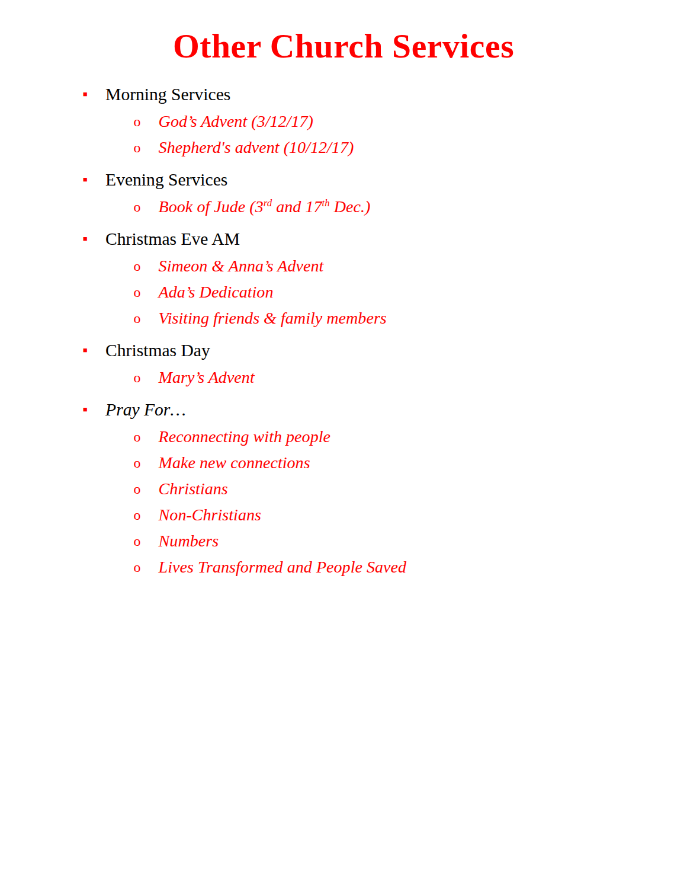Other Church Services
Morning Services
God’s Advent (3/12/17)
Shepherd's advent (10/12/17)
Evening Services
Book of Jude (3rd and 17th Dec.)
Christmas Eve AM
Simeon & Anna’s Advent
Ada’s Dedication
Visiting friends & family members
Christmas Day
Mary’s Advent
Pray For…
Reconnecting with people
Make new connections
Christians
Non-Christians
Numbers
Lives Transformed and People Saved